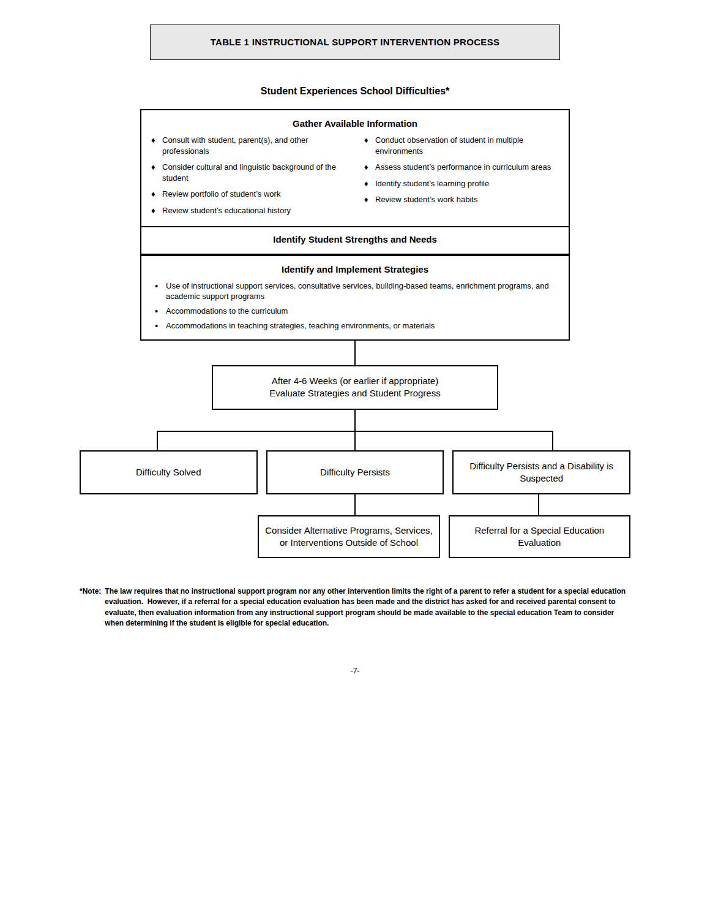TABLE 1 INSTRUCTIONAL SUPPORT INTERVENTION PROCESS
Student Experiences School Difficulties*
Gather Available Information
Consult with student, parent(s), and other professionals
Consider cultural and linguistic background of the student
Review portfolio of student’s work
Review student’s educational history
Conduct observation of student in multiple environments
Assess student’s performance in curriculum areas
Identify student’s learning profile
Review student’s work habits
Identify Student Strengths and Needs
Identify and Implement Strategies
Use of instructional support services, consultative services, building-based teams, enrichment programs, and academic support programs
Accommodations to the curriculum
Accommodations in teaching strategies, teaching environments, or materials
After 4-6 Weeks (or earlier if appropriate)
Evaluate Strategies and Student Progress
Difficulty Solved
Difficulty Persists
Difficulty Persists and a Disability is Suspected
Consider Alternative Programs, Services, or Interventions Outside of School
Referral for a Special Education Evaluation
*Note: The law requires that no instructional support program nor any other intervention limits the right of a parent to refer a student for a special education evaluation. However, if a referral for a special education evaluation has been made and the district has asked for and received parental consent to evaluate, then evaluation information from any instructional support program should be made available to the special education Team to consider when determining if the student is eligible for special education.
-7-